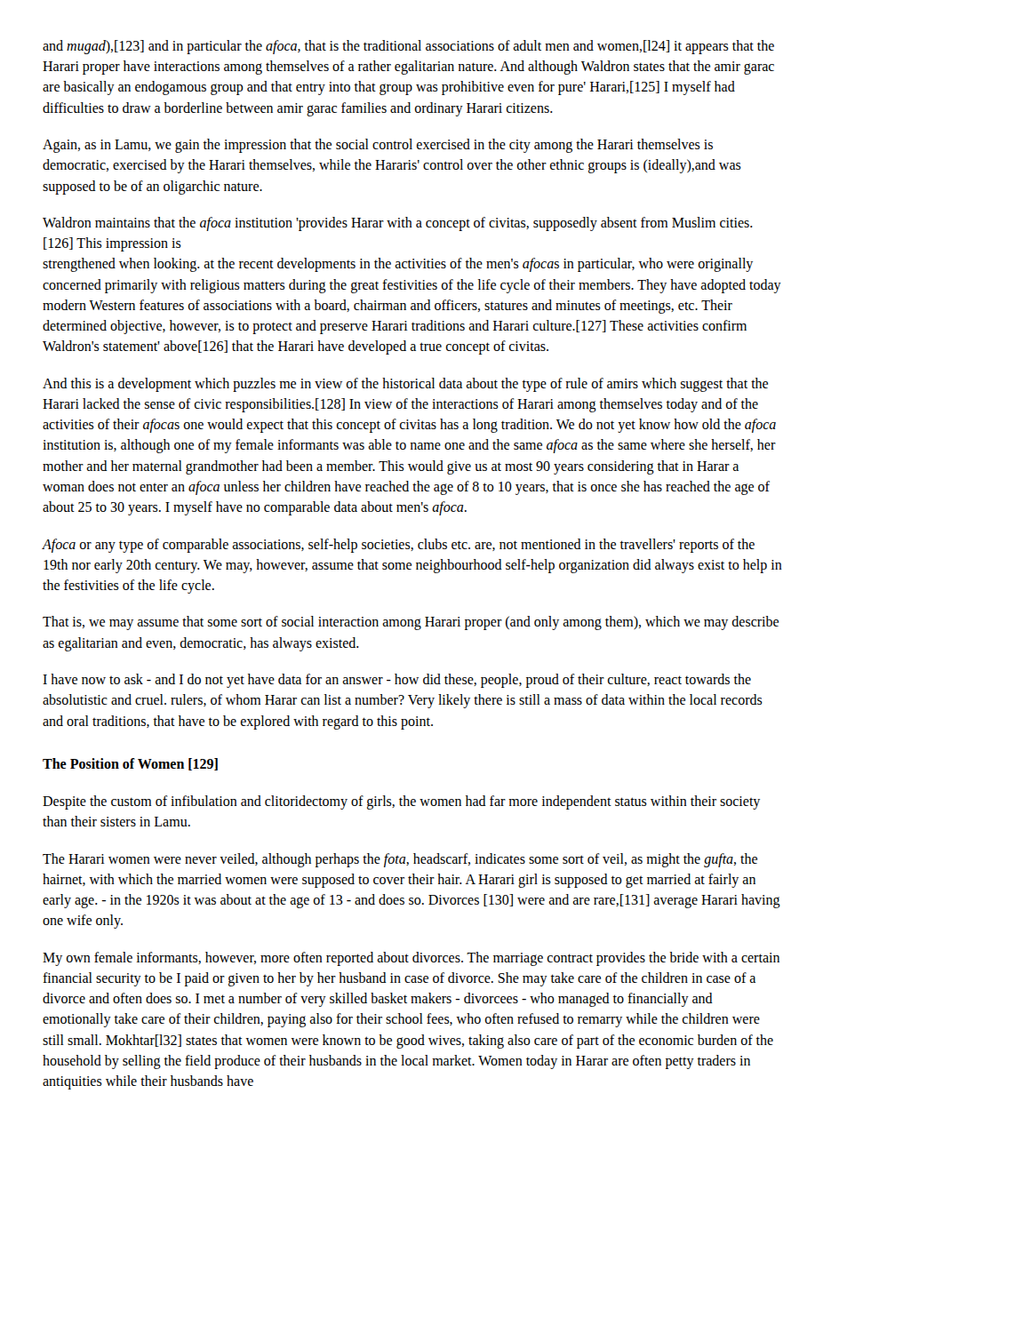and mugad),[123] and in particular the afoca, that is the traditional associations of adult men and women,[l24] it appears that the Harari proper have interactions among themselves of a rather egalitarian nature. And although Waldron states that the amir garac are basically an endogamous group and that entry into that group was prohibitive even for pure' Harari,[125] I myself had difficulties to draw a borderline between amir garac families and ordinary Harari citizens.
Again, as in Lamu, we gain the impression that the social control exercised in the city among the Harari themselves is democratic, exercised by the Harari themselves, while the Hararis' control over the other ethnic groups is (ideally),and was supposed to be of an oligarchic nature.
Waldron maintains that the afoca institution 'provides Harar with a concept of civitas, supposedly absent from Muslim cities.[126] This impression is
strengthened when looking. at the recent developments in the activities of the men's afocas in particular, who were originally concerned primarily with religious matters during the great festivities of the life cycle of their members. They have adopted today modern Western features of associations with a board, chairman and officers, statures and minutes of meetings, etc. Their determined objective, however, is to protect and preserve Harari traditions and Harari culture.[127] These activities confirm Waldron's statement' above[126] that the Harari have developed a true concept of civitas.
And this is a development which puzzles me in view of the historical data about the type of rule of amirs which suggest that the Harari lacked the sense of civic responsibilities.[128] In view of the interactions of Harari among themselves today and of the activities of their afocas one would expect that this concept of civitas has a long tradition. We do not yet know how old the afoca institution is, although one of my female informants was able to name one and the same afoca as the same where she herself, her mother and her maternal grandmother had been a member. This would give us at most 90 years considering that in Harar a woman does not enter an afoca unless her children have reached the age of 8 to 10 years, that is once she has reached the age of about 25 to 30 years. I myself have no comparable data about men's afoca.
Afoca or any type of comparable associations, self-help societies, clubs etc. are, not mentioned in the travellers' reports of the 19th nor early 20th century. We may, however, assume that some neighbourhood self-help organization did always exist to help in the festivities of the life cycle.
That is, we may assume that some sort of social interaction among Harari proper (and only among them), which we may describe as egalitarian and even, democratic, has always existed.
I have now to ask - and I do not yet have data for an answer - how did these, people, proud of their culture, react towards the absolutistic and cruel. rulers, of whom Harar can list a number? Very likely there is still a mass of data within the local records and oral traditions, that have to be explored with regard to this point.
The Position of Women [129]
Despite the custom of infibulation and clitoridectomy of girls, the women had far more independent status within their society than their sisters in Lamu.
The Harari women were never veiled, although perhaps the fota, headscarf, indicates some sort of veil, as might the gufta, the hairnet, with which the married women were supposed to cover their hair. A Harari girl is supposed to get married at fairly an early age. - in the 1920s it was about at the age of 13 - and does so. Divorces [130] were and are rare,[131] average Harari having one wife only.
My own female informants, however, more often reported about divorces. The marriage contract provides the bride with a certain financial security to be I paid or given to her by her husband in case of divorce. She may take care of the children in case of a divorce and often does so. I met a number of very skilled basket makers - divorcees - who managed to financially and emotionally take care of their children, paying also for their school fees, who often refused to remarry while the children were still small. Mokhtar[l32] states that women were known to be good wives, taking also care of part of the economic burden of the household by selling the field produce of their husbands in the local market. Women today in Harar are often petty traders in antiquities while their husbands have